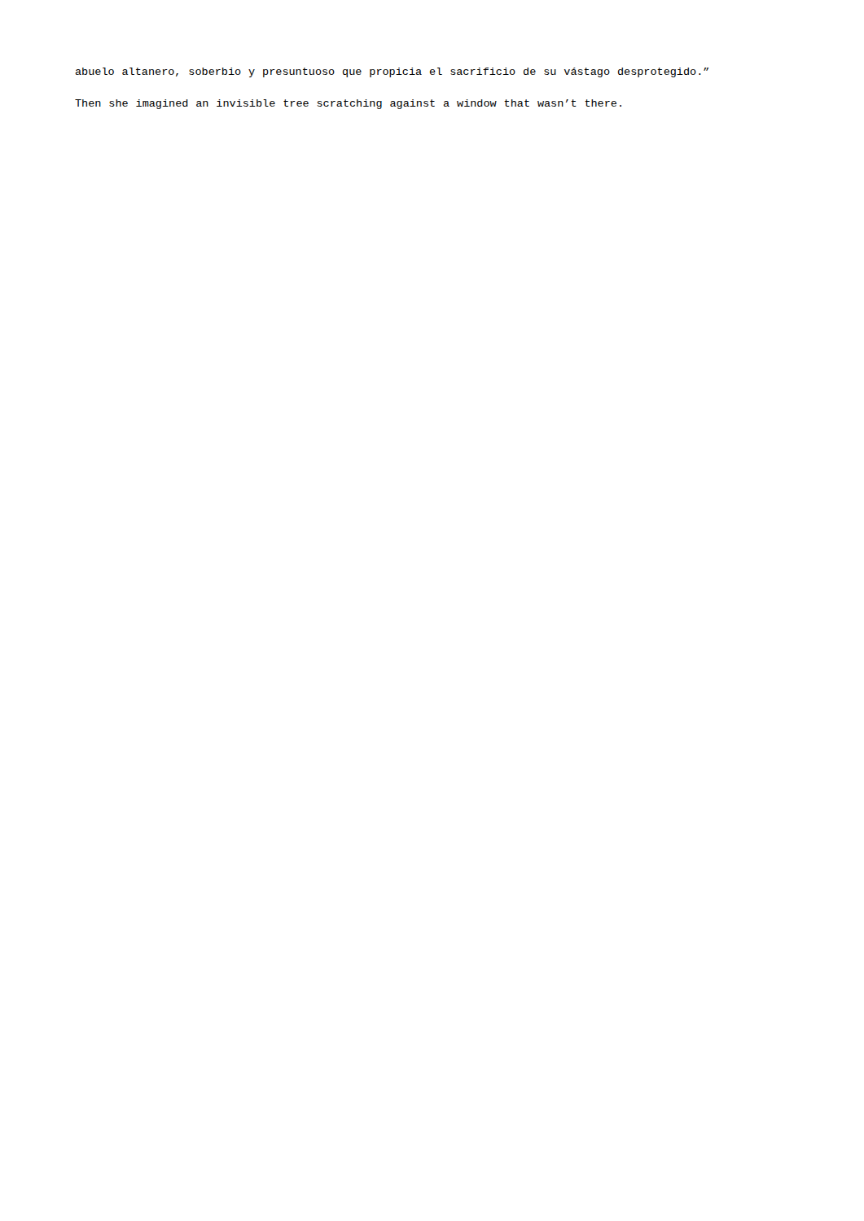abuelo altanero, soberbio y presuntuoso que propicia el sacrificio de su vástago desprotegido.”
Then she imagined an invisible tree scratching against a window that wasn’t there.